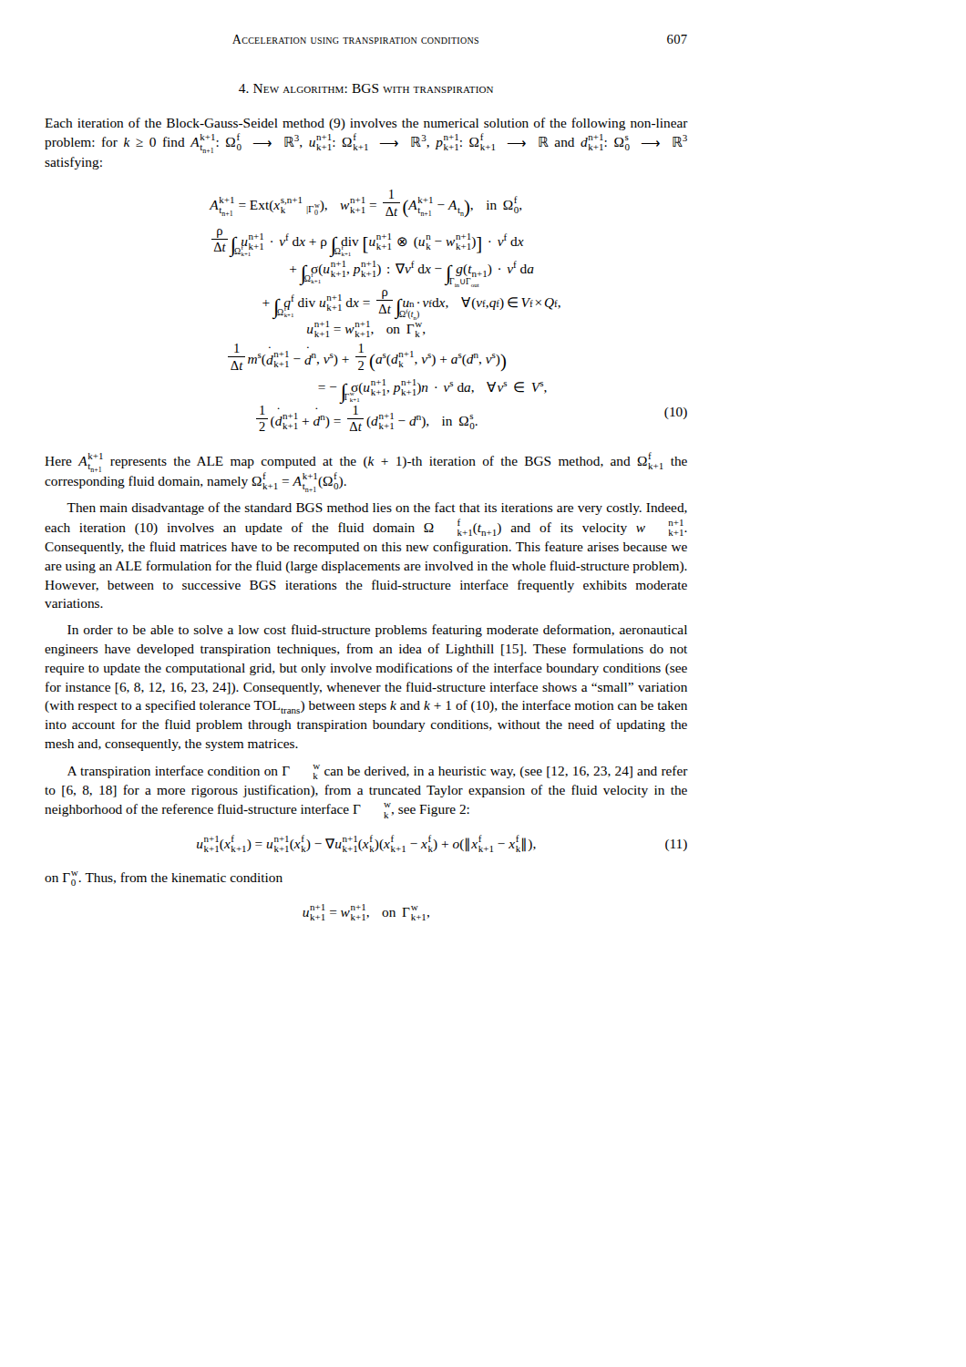Acceleration using transpiration conditions 607
4. New algorithm: BGS with transpiration
Each iteration of the Block-Gauss-Seidel method (9) involves the numerical solution of the following non-linear problem: for k ≥ 0 find Ak+1 tn+1: Ωf 0 ⟶ ℝ3, un+1 k+1: Ωfk+1 ⟶ ℝ3, pn+1 k+1: Ωfk+1 ⟶ ℝ and dn+1 k+1: Ωs 0 ⟶ ℝ3 satisfying:
Ak+1 tn+1 = Ext(xs,n+1 k |Γw 0), wn+1 k+1 = 1 Δt(Ak+1 tn+1 − A tn), in Ωf 0,
ρΔt∫Ωfk+1 un+1 k+1 · vf dx + ρ ∫Ωfk+1 div [un+1 k+1 ⊗ (unk − wn+1 k+1)] · vf dx
+ ∫Ωfk+1 σ(un+1 k+1, pn+1 k+1) : ∇vf dx − ∫Γin∪Γout g(tn+1) · vf da
+ ∫Ωfk+1 qf div un+1 k+1 dx = ρΔt∫Ωf(tn) un · vf dx, ∀(vf, qf) ∈ Vf × Qf,
un+1 k+1 = wn+1 k+1, on Γwk,
1 Δt ms(dn+1 k+1 − dn, vs) + 12(as(dn+1 k, vs) + as(dn, vs))
= − ∫Γwk+1 σ(un+1 k+1, pn+1 k+1)n · vs da, ∀vs ∈ Vs,
12(dn+1 k+1 + dn) = 1 Δt(dn+1 k+1 − dn), in Ωs 0. (10)
Here Ak+1 tn+1 represents the ALE map computed at the (k + 1)-th iteration of the BGS method, and Ωfk+1 the corresponding fluid domain, namely Ωfk+1 = Ak+1 tn+1(Ωf 0).
Then main disadvantage of the standard BGS method lies on the fact that its iterations are very costly. Indeed, each iteration (10) involves an update of the fluid domain Ωfk+1(tn+1) and of its velocity wn+1 k+1. Consequently, the fluid matrices have to be recomputed on this new configuration. This feature arises because we are using an ALE formulation for the fluid (large displacements are involved in the whole fluid-structure problem). However, between to successive BGS iterations the fluid-structure interface frequently exhibits moderate variations.
In order to be able to solve a low cost fluid-structure problems featuring moderate deformation, aeronautical engineers have developed transpiration techniques, from an idea of Lighthill [15]. These formulations do not require to update the computational grid, but only involve modifications of the interface boundary conditions (see for instance [6, 8, 12, 16, 23, 24]). Consequently, whenever the fluid-structure interface shows a “small” variation (with respect to a specified tolerance TOLtrans) between steps k and k + 1 of (10), the interface motion can be taken into account for the fluid problem through transpiration boundary conditions, without the need of updating the mesh and, consequently, the system matrices.
A transpiration interface condition on Γwk can be derived, in a heuristic way, (see [12, 16, 23, 24] and refer to [6, 8, 18] for a more rigorous justification), from a truncated Taylor expansion of the fluid velocity in the neighborhood of the reference fluid-structure interface Γwk, see Figure 2:
un+1 k+1(xfk+1) = un+1 k+1(xfk) − ∇un+1 k+1(xfk)(xfk+1 − xfk) + o(∥xfk+1 − xfk∥), (11)
on Γw 0. Thus, from the kinematic condition
un+1 k+1 = wn+1 k+1, on Γwk+1,